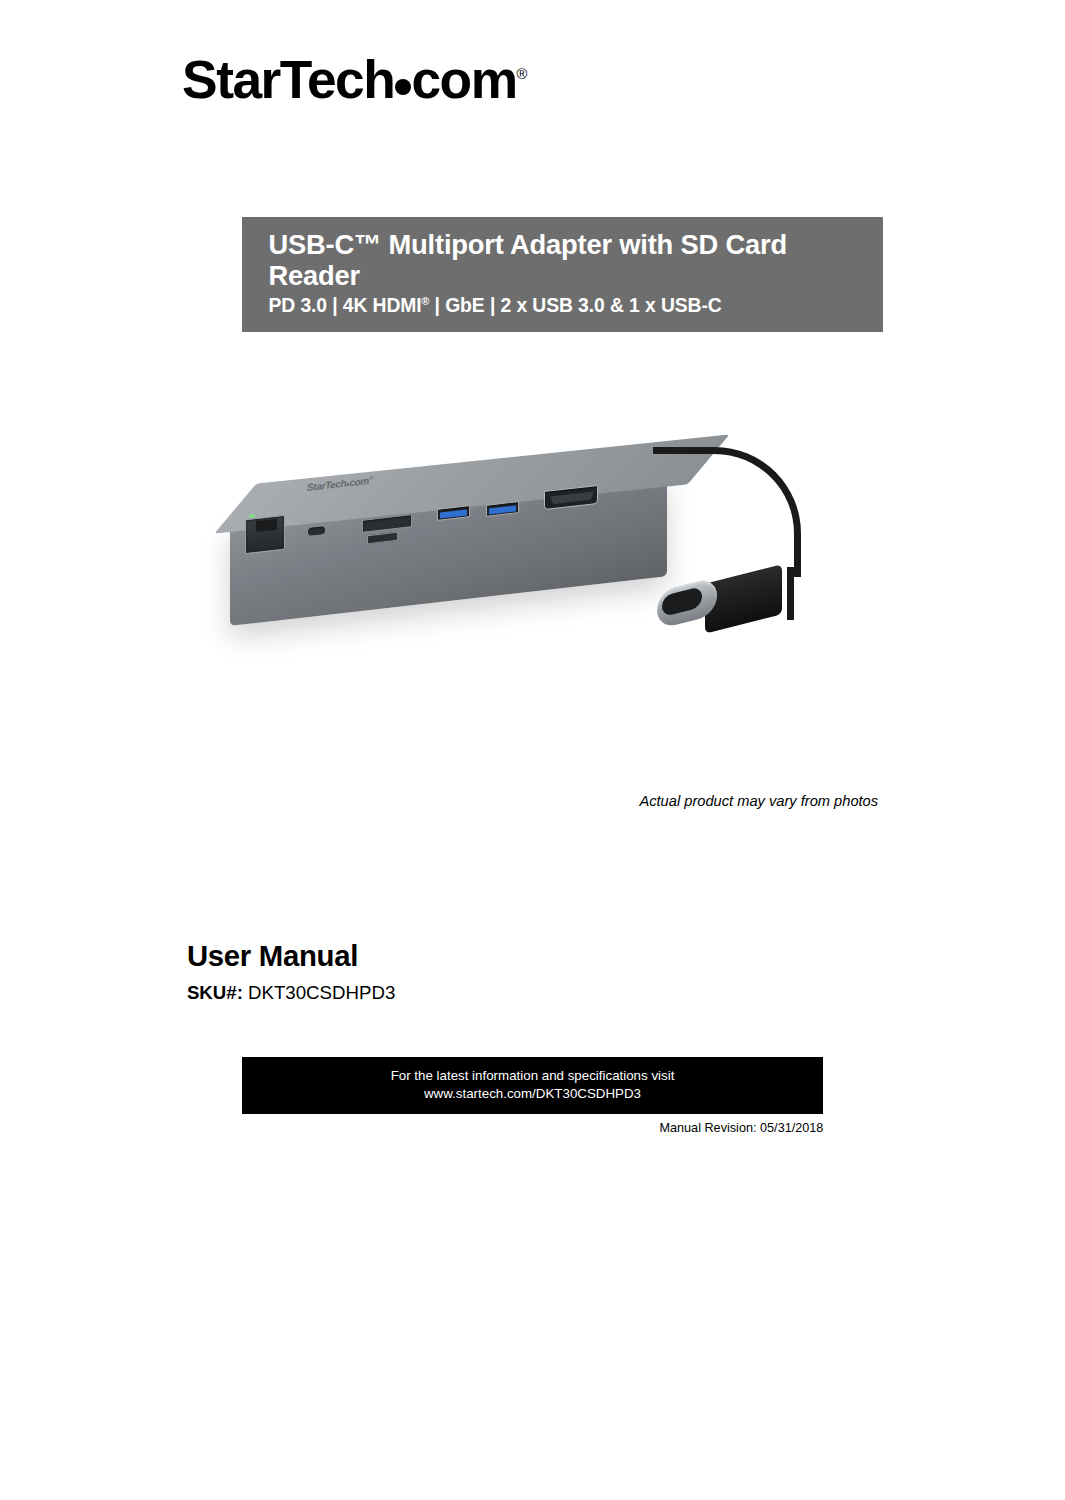StarTech com®
USB-C™ Multiport Adapter with SD Card Reader
PD 3.0 | 4K HDMI® | GbE | 2 x USB 3.0 & 1 x USB-C
StarTech com®
Actual product may vary from photos
User Manual
SKU#: DKT30CSDHPD3
For the latest information and specifications visit
www.startech.com/DKT30CSDHPD3
Manual Revision: 05/31/2018